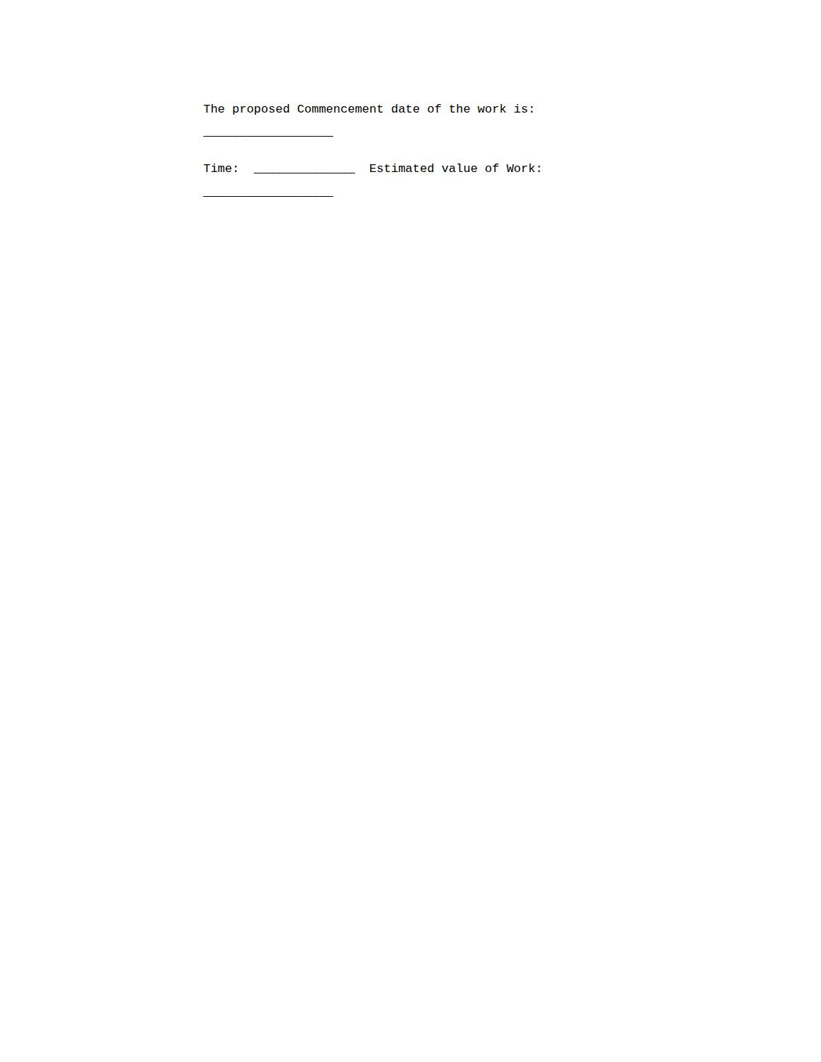The proposed Commencement date of the work is: __________________
Time: ______________ Estimated value of Work: __________________